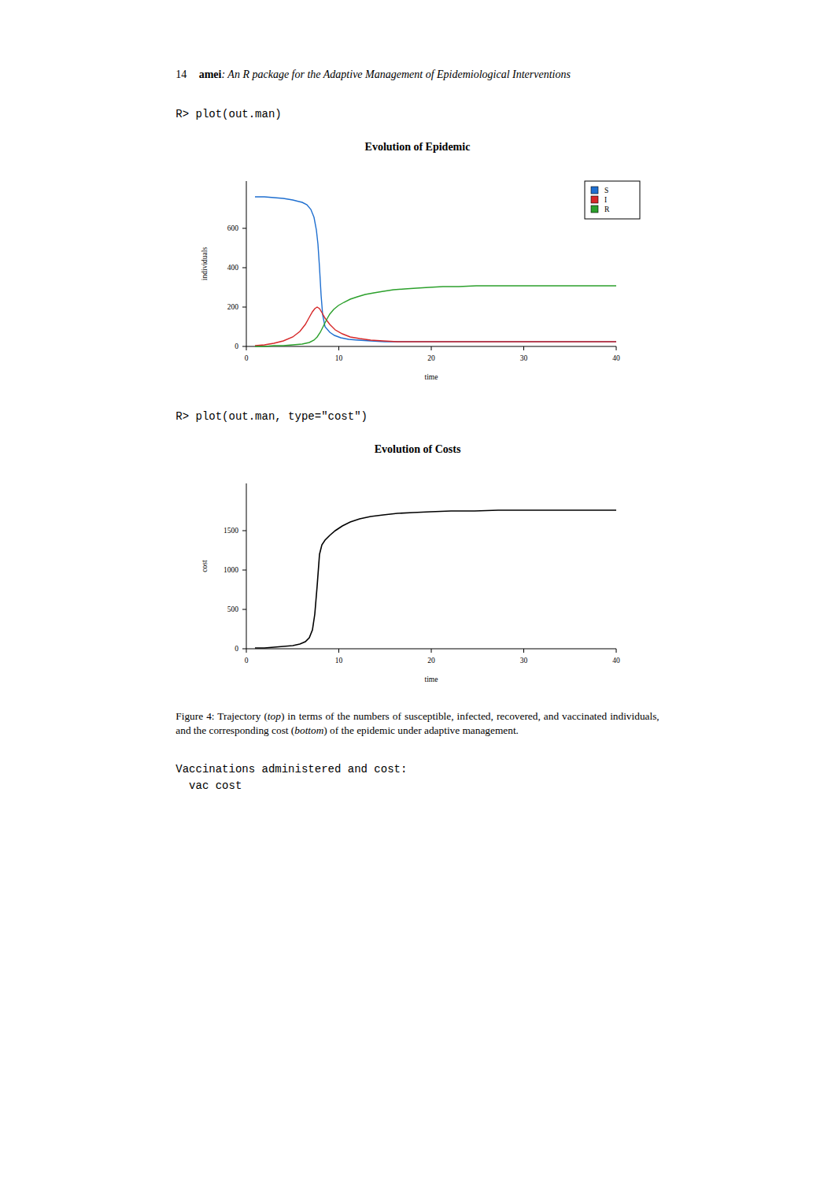14 amei: An R package for the Adaptive Management of Epidemiological Interventions
R> plot(out.man)
Evolution of Epidemic
0 10 20 30 40 time 0 200 400 600 individuals S I R
R> plot(out.man, type="cost")
Evolution of Costs
0 10 20 30 40 time 0 500 1000 1500 cost
Figure 4: Trajectory (top) in terms of the numbers of susceptible, infected, recovered, and vaccinated individuals, and the corresponding cost (bottom) of the epidemic under adaptive management.
Vaccinations administered and cost:
vac cost